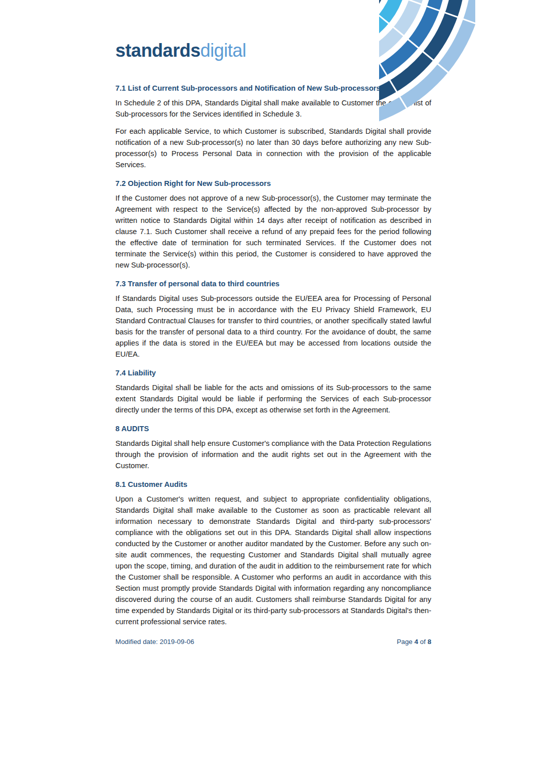standards digital
7.1 List of Current Sub-processors and Notification of New Sub-processors
In Schedule 2 of this DPA, Standards Digital shall make available to Customer the current list of Sub-processors for the Services identified in Schedule 3.
For each applicable Service, to which Customer is subscribed, Standards Digital shall provide notification of a new Sub-processor(s) no later than 30 days before authorizing any new Sub-processor(s) to Process Personal Data in connection with the provision of the applicable Services.
7.2 Objection Right for New Sub-processors
If the Customer does not approve of a new Sub-processor(s), the Customer may terminate the Agreement with respect to the Service(s) affected by the non-approved Sub-processor by written notice to Standards Digital within 14 days after receipt of notification as described in clause 7.1. Such Customer shall receive a refund of any prepaid fees for the period following the effective date of termination for such terminated Services. If the Customer does not terminate the Service(s) within this period, the Customer is considered to have approved the new Sub-processor(s).
7.3 Transfer of personal data to third countries
If Standards Digital uses Sub-processors outside the EU/EEA area for Processing of Personal Data, such Processing must be in accordance with the EU Privacy Shield Framework, EU Standard Contractual Clauses for transfer to third countries, or another specifically stated lawful basis for the transfer of personal data to a third country. For the avoidance of doubt, the same applies if the data is stored in the EU/EEA but may be accessed from locations outside the EU/EA.
7.4 Liability
Standards Digital shall be liable for the acts and omissions of its Sub-processors to the same extent Standards Digital would be liable if performing the Services of each Sub-processor directly under the terms of this DPA, except as otherwise set forth in the Agreement.
8 AUDITS
Standards Digital shall help ensure Customer's compliance with the Data Protection Regulations through the provision of information and the audit rights set out in the Agreement with the Customer.
8.1 Customer Audits
Upon a Customer's written request, and subject to appropriate confidentiality obligations, Standards Digital shall make available to the Customer as soon as practicable relevant all information necessary to demonstrate Standards Digital and third-party sub-processors' compliance with the obligations set out in this DPA. Standards Digital shall allow inspections conducted by the Customer or another auditor mandated by the Customer. Before any such on-site audit commences, the requesting Customer and Standards Digital shall mutually agree upon the scope, timing, and duration of the audit in addition to the reimbursement rate for which the Customer shall be responsible. A Customer who performs an audit in accordance with this Section must promptly provide Standards Digital with information regarding any noncompliance discovered during the course of an audit. Customers shall reimburse Standards Digital for any time expended by Standards Digital or its third-party sub-processors at Standards Digital's then-current professional service rates.
Modified date: 2019-09-06
Page 4 of 8